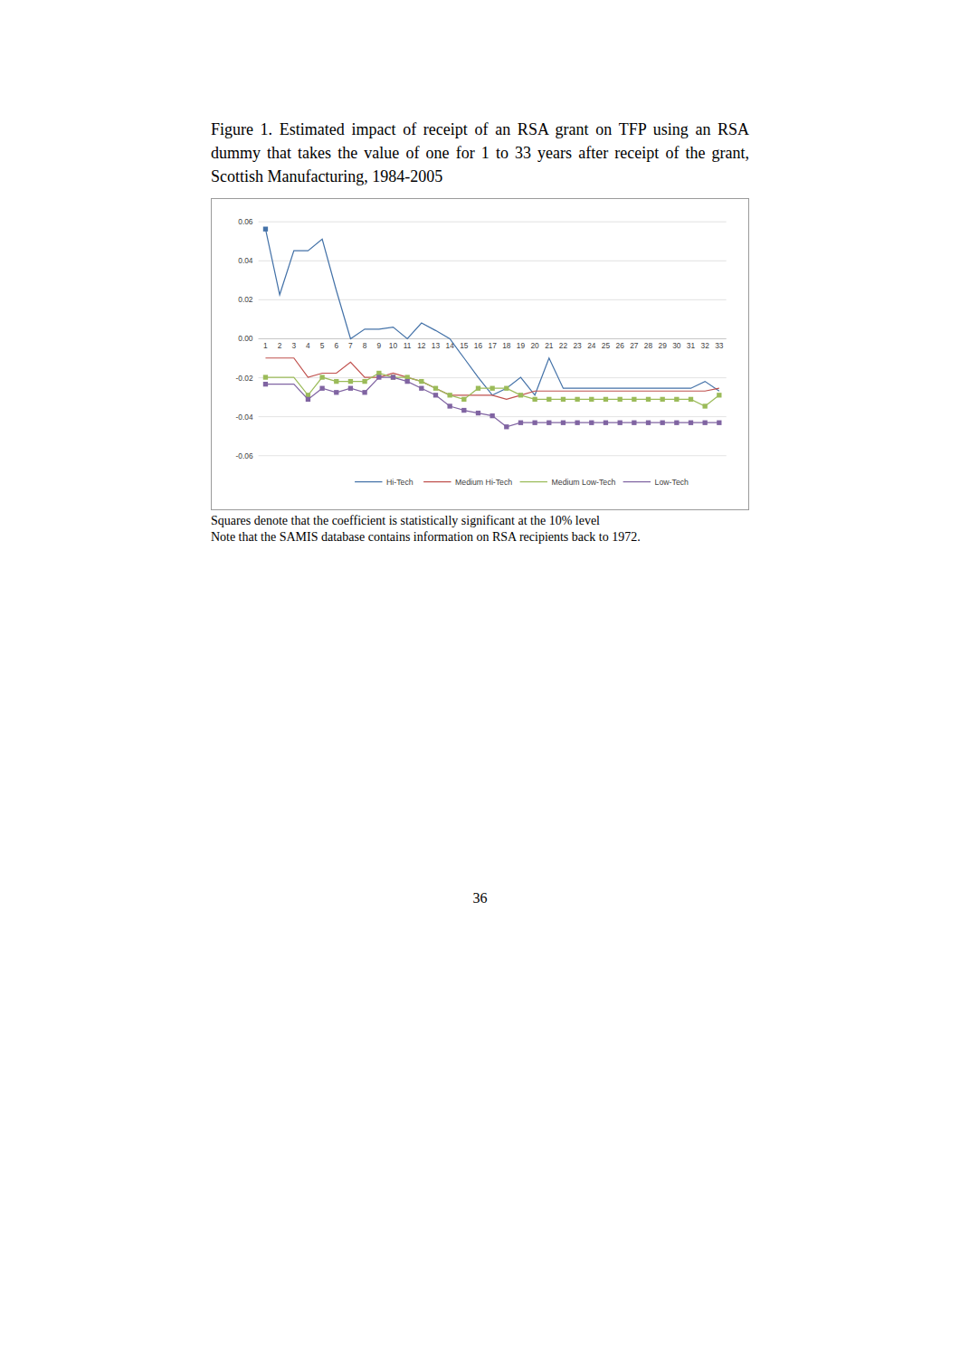Figure 1. Estimated impact of receipt of an RSA grant on TFP using an RSA dummy that takes the value of one for 1 to 33 years after receipt of the grant, Scottish Manufacturing, 1984-2005
0.06 0.04 0.02 0.00 -0.02 -0.04 -0.06 1 2 3 4 5 6 7 8 9 10 11 12 13 14 15 16 17 18 19 20 21 22 23 24 25 26 27 28 29 30 31 32 33 Hi-Tech Medium Hi-Tech Medium Low-Tech Low-Tech
Squares denote that the coefficient is statistically significant at the 10% level
Note that the SAMIS database contains information on RSA recipients back to 1972.
36